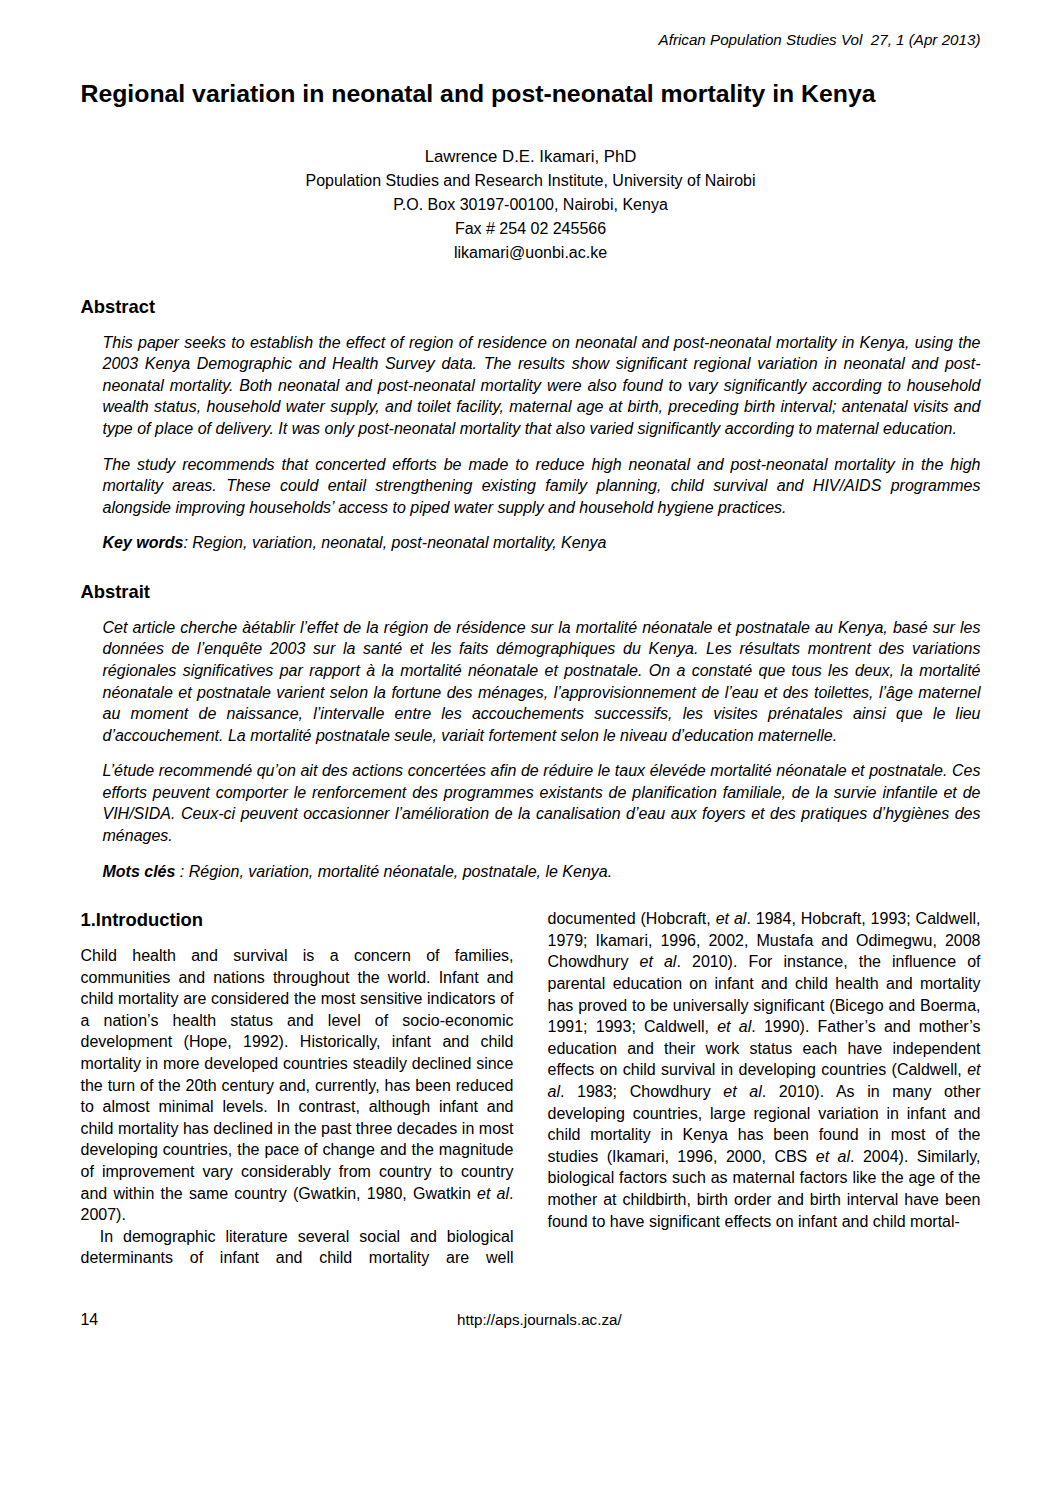African Population Studies Vol 27, 1 (Apr 2013)
Regional variation in neonatal and post-neonatal mortality in Kenya
Lawrence D.E. Ikamari, PhD
Population Studies and Research Institute, University of Nairobi
P.O. Box 30197-00100, Nairobi, Kenya
Fax # 254 02 245566
likamari@uonbi.ac.ke
Abstract
This paper seeks to establish the effect of region of residence on neonatal and post-neonatal mortality in Kenya, using the 2003 Kenya Demographic and Health Survey data. The results show significant regional variation in neonatal and post-neonatal mortality. Both neonatal and post-neonatal mortality were also found to vary significantly according to household wealth status, household water supply, and toilet facility, maternal age at birth, preceding birth interval; antenatal visits and type of place of delivery. It was only post-neonatal mortality that also varied significantly according to maternal education.
The study recommends that concerted efforts be made to reduce high neonatal and post-neonatal mortality in the high mortality areas. These could entail strengthening existing family planning, child survival and HIV/AIDS programmes alongside improving households’ access to piped water supply and household hygiene practices.
Key words: Region, variation, neonatal, post-neonatal mortality, Kenya
Abstrait
Cet article cherche àétablir l’effet de la région de résidence sur la mortalité néonatale et postnatale au Kenya, basé sur les données de l’enquête 2003 sur la santé et les faits démographiques du Kenya. Les résultats montrent des variations régionales significatives par rapport à la mortalité néonatale et postnatale. On a constaté que tous les deux, la mortalité néonatale et postnatale varient selon la fortune des ménages, l’approvisionnement de l’eau et des toilettes, l’âge maternel au moment de naissance, l’intervalle entre les accouchements successifs, les visites prénatales ainsi que le lieu d’accouchement. La mortalité postnatale seule, variait fortement selon le niveau d’education maternelle.
L’étude recommendé qu’on ait des actions concertées afin de réduire le taux élevéde mortalité néonatale et postnatale. Ces efforts peuvent comporter le renforcement des programmes existants de planification familiale, de la survie infantile et de VIH/SIDA. Ceux-ci peuvent occasionner l’amélioration de la canalisation d’eau aux foyers et des pratiques d’hygiènes des ménages.
Mots clés : Région, variation, mortalité néonatale, postnatale, le Kenya.
1.Introduction
Child health and survival is a concern of families, communities and nations throughout the world. Infant and child mortality are considered the most sensitive indicators of a nation’s health status and level of socio-economic development (Hope, 1992). Historically, infant and child mortality in more developed countries steadily declined since the turn of the 20th century and, currently, has been reduced to almost minimal levels. In contrast, although infant and child mortality has declined in the past three decades in most developing countries, the pace of change and the magnitude of improvement vary considerably from country to country and within the same country (Gwatkin, 1980, Gwatkin et al. 2007).
In demographic literature several social and biological determinants of infant and child mortality are well documented (Hobcraft, et al. 1984, Hobcraft, 1993; Caldwell, 1979; Ikamari, 1996, 2002, Mustafa and Odimegwu, 2008 Chowdhury et al. 2010). For instance, the influence of parental education on infant and child health and mortality has proved to be universally significant (Bicego and Boerma, 1991; 1993; Caldwell, et al. 1990). Father’s and mother’s education and their work status each have independent effects on child survival in developing countries (Caldwell, et al. 1983; Chowdhury et al. 2010). As in many other developing countries, large regional variation in infant and child mortality in Kenya has been found in most of the studies (Ikamari, 1996, 2000, CBS et al. 2004). Similarly, biological factors such as maternal factors like the age of the mother at childbirth, birth order and birth interval have been found to have significant effects on infant and child mortal-
14 http://aps.journals.ac.za/